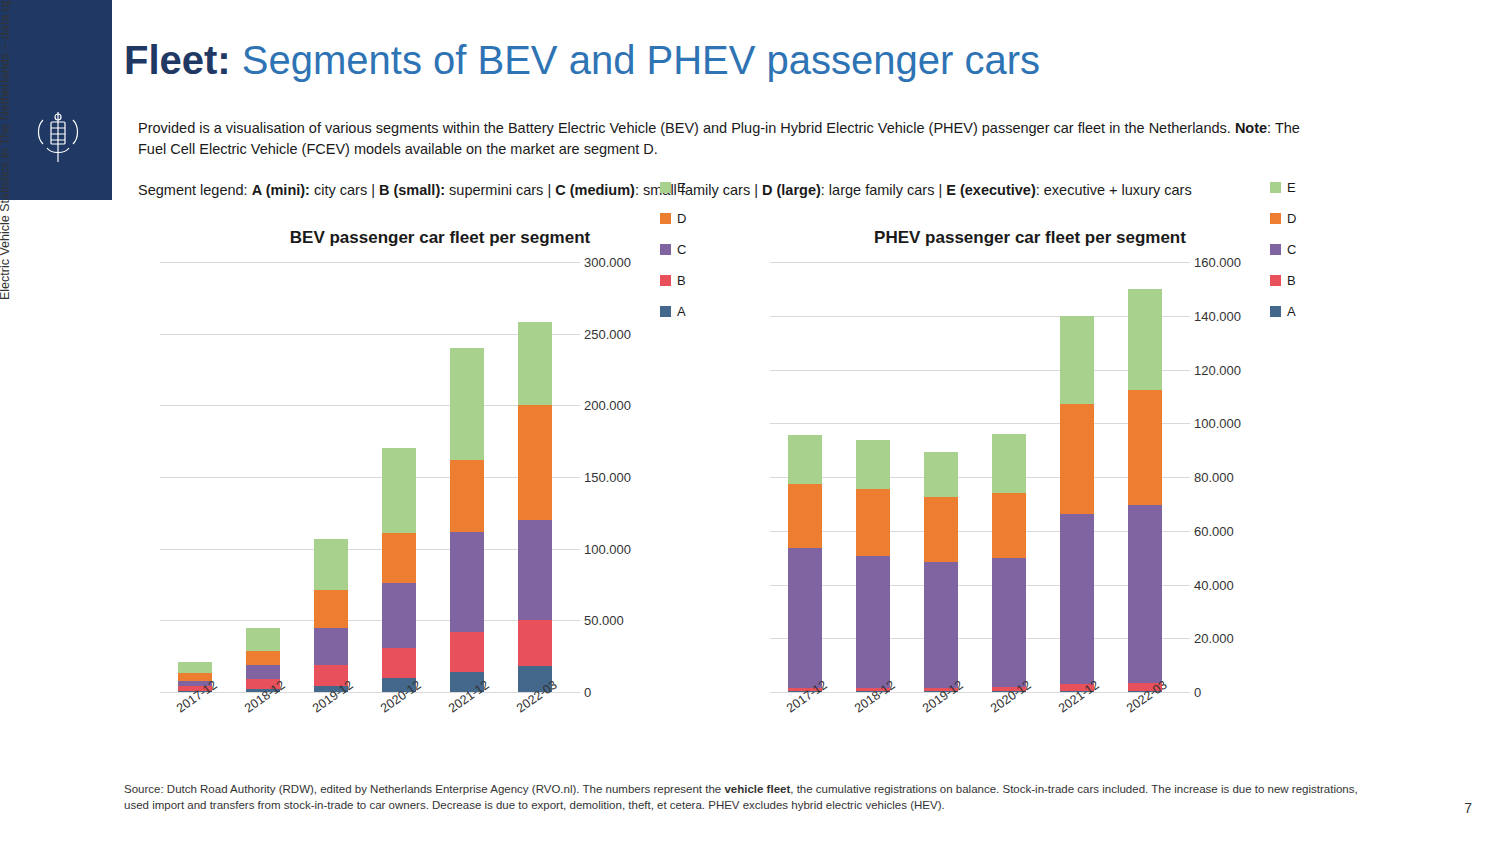Electric Vehicle Statistics in The Netherlands – data up to and including March 2022
Fleet: Segments of BEV and PHEV passenger cars
Provided is a visualisation of various segments within the Battery Electric Vehicle (BEV) and Plug-in Hybrid Electric Vehicle (PHEV) passenger car fleet in the Netherlands. Note: The Fuel Cell Electric Vehicle (FCEV) models available on the market are segment D.
Segment legend: A (mini): city cars | B (small): supermini cars | C (medium): small family cars | D (large): large family cars | E (executive): executive + luxury cars
BEV passenger car fleet per segment
300.000 250.000 200.000 150.000 100.000 50.000 0
2017-12 2018-12 2019-12 2020-12 2021-12 2022-03
E
D
C
B
A
PHEV passenger car fleet per segment
160.000 140.000 120.000 100.000 80.000 60.000 40.000 20.000 0
2017-12 2018-12 2019-12 2020-12 2021-12 2022-03
E
D
C
B
A
Source: Dutch Road Authority (RDW), edited by Netherlands Enterprise Agency (RVO.nl). The numbers represent the vehicle fleet, the cumulative registrations on balance. Stock-in-trade cars included. The increase is due to new registrations, used import and transfers from stock-in-trade to car owners. Decrease is due to export, demolition, theft, et cetera. PHEV excludes hybrid electric vehicles (HEV).
7